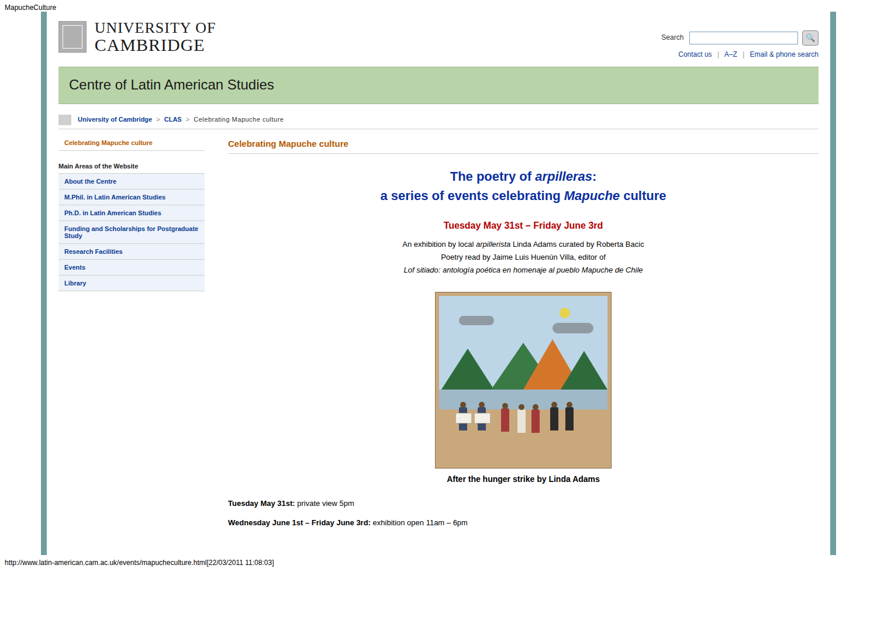MapucheCulture
UNIVERSITY OFCAMBRIDGE
Search 🔍
Contact us | A–Z | Email & phone search
Centre of Latin American Studies
University of Cambridge > CLAS > Celebrating Mapuche culture
Celebrating Mapuche culture
Main Areas of the Website
About the Centre
M.Phil. in Latin American Studies
Ph.D. in Latin American Studies
Funding and Scholarships for Postgraduate Study
Research Facilities
Events
Library
Celebrating Mapuche culture
The poetry of arpilleras:
a series of events celebrating Mapuche culture
Tuesday May 31st – Friday June 3rd
An exhibition by local arpillerista Linda Adams curated by Roberta Bacic
Poetry read by Jaime Luis Huenún Villa, editor of
Lof sitiado: antología poética en homenaje al pueblo Mapuche de Chile
After the hunger strike by Linda Adams
Tuesday May 31st: private view 5pm
Wednesday June 1st – Friday June 3rd: exhibition open 11am – 6pm
http://www.latin-american.cam.ac.uk/events/mapucheculture.html[22/03/2011 11:08:03]